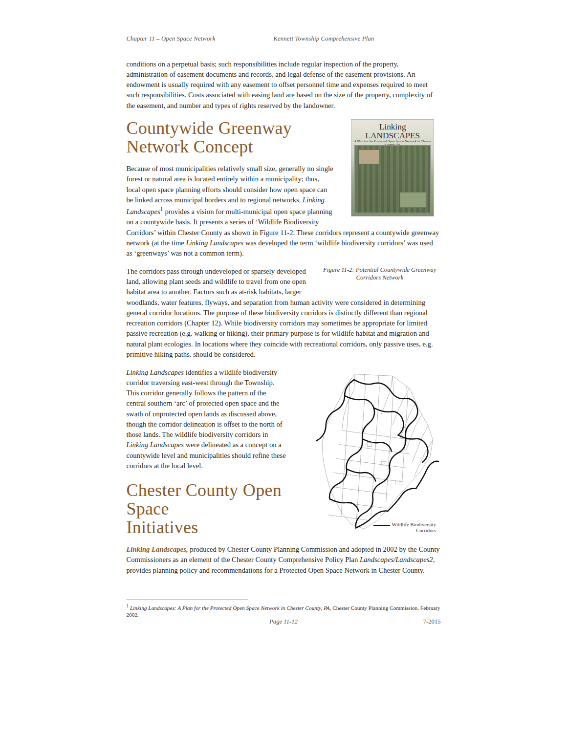Chapter 11 – Open Space Network Kennett Township Comprehensive Plan
conditions on a perpetual basis; such responsibilities include regular inspection of the property, administration of easement documents and records, and legal defense of the easement provisions. An endowment is usually required with any easement to offset personnel time and expenses required to meet such responsibilities. Costs associated with easing land are based on the size of the property, complexity of the easement, and number and types of rights reserved by the landowner.
Linking
LANDSCAPES
A Plan for the Protected Open Space Network in Chester County, PA
Countywide Greenway Network Concept
Because of most municipalities relatively small size, generally no single forest or natural area is located entirely within a municipality; thus, local open space planning efforts should consider how open space can be linked across municipal borders and to regional networks. Linking Landscapes1 provides a vision for multi-municipal open space planning on a countywide basis. It presents a series of ‘Wildlife Biodiversity Corridors’ within Chester County as shown in Figure 11-2. These corridors represent a countywide greenway network (at the time Linking Landscapes was developed the term ‘wildlife biodiversity corridors’ was used as ‘greenways’ was not a common term).
Figure 11-2: Potential Countywide Greenway Corridors Network
The corridors pass through undeveloped or sparsely developed land, allowing plant seeds and wildlife to travel from one open habitat area to another. Factors such as at-risk habitats, larger woodlands, water features, flyways, and separation from human activity were considered in determining general corridor locations. The purpose of these biodiversity corridors is distinctly different than regional recreation corridors (Chapter 12). While biodiversity corridors may sometimes be appropriate for limited passive recreation (e.g. walking or hiking), their primary purpose is for wildlife habitat and migration and natural plant ecologies. In locations where they coincide with recreational corridors, only passive uses, e.g. primitive hiking paths, should be considered.
Wildlife Biodiversity
Corridors
Linking Landscapes identifies a wildlife biodiversity corridor traversing east-west through the Township. This corridor generally follows the pattern of the central southern ‘arc’ of protected open space and the swath of unprotected open lands as discussed above, though the corridor delineation is offset to the north of those lands. The wildlife biodiversity corridors in Linking Landscapes were delineated as a concept on a countywide level and municipalities should refine these corridors at the local level.
Chester County Open Space
Initiatives
Linking Landscapes, produced by Chester County Planning Commission and adopted in 2002 by the County Commissioners as an element of the Chester County Comprehensive Policy Plan Landscapes/Landscapes2, provides planning policy and recommendations for a Protected Open Space Network in Chester County.
1 Linking Landscapes: A Plan for the Protected Open Space Network in Chester County, PA, Chester County Planning Commission, February 2002.
Page 11-12
7-2015